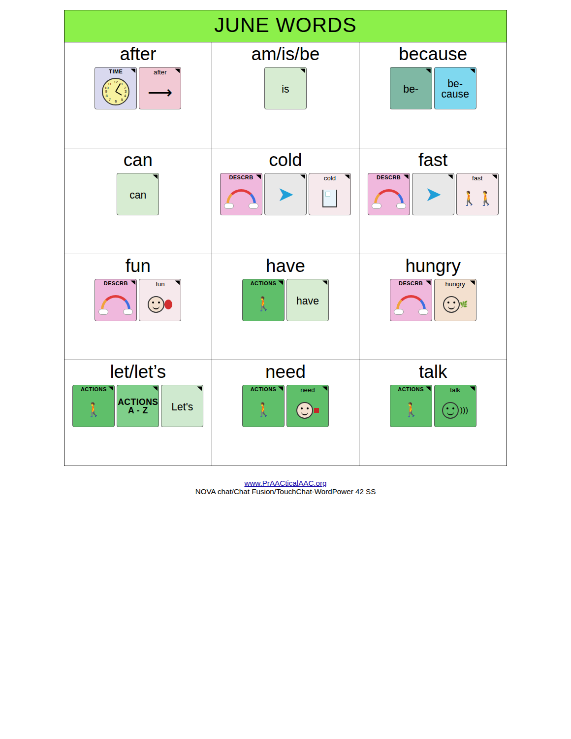| JUNE WORDS |
| --- |
| after TIME 12 1 2 3 4 5 6 7 8 9 10 11 after ⟶ | am/is/be is | because be- be- cause |
| can can | cold DESCRB ➤ cold | fast DESCRB ➤ fast 🚶🚶 |
| fun DESCRB fun | have ACTIONS 🚶 have | hungry DESCRB hungry 🌿 |
| let/let’s ACTIONS 🚶 ACTIONS A - Z Let's | need ACTIONS 🚶 need | talk ACTIONS 🚶 talk ))) |
www.PrAACticalAAC.org
NOVA chat/Chat Fusion/TouchChat-WordPower 42 SS